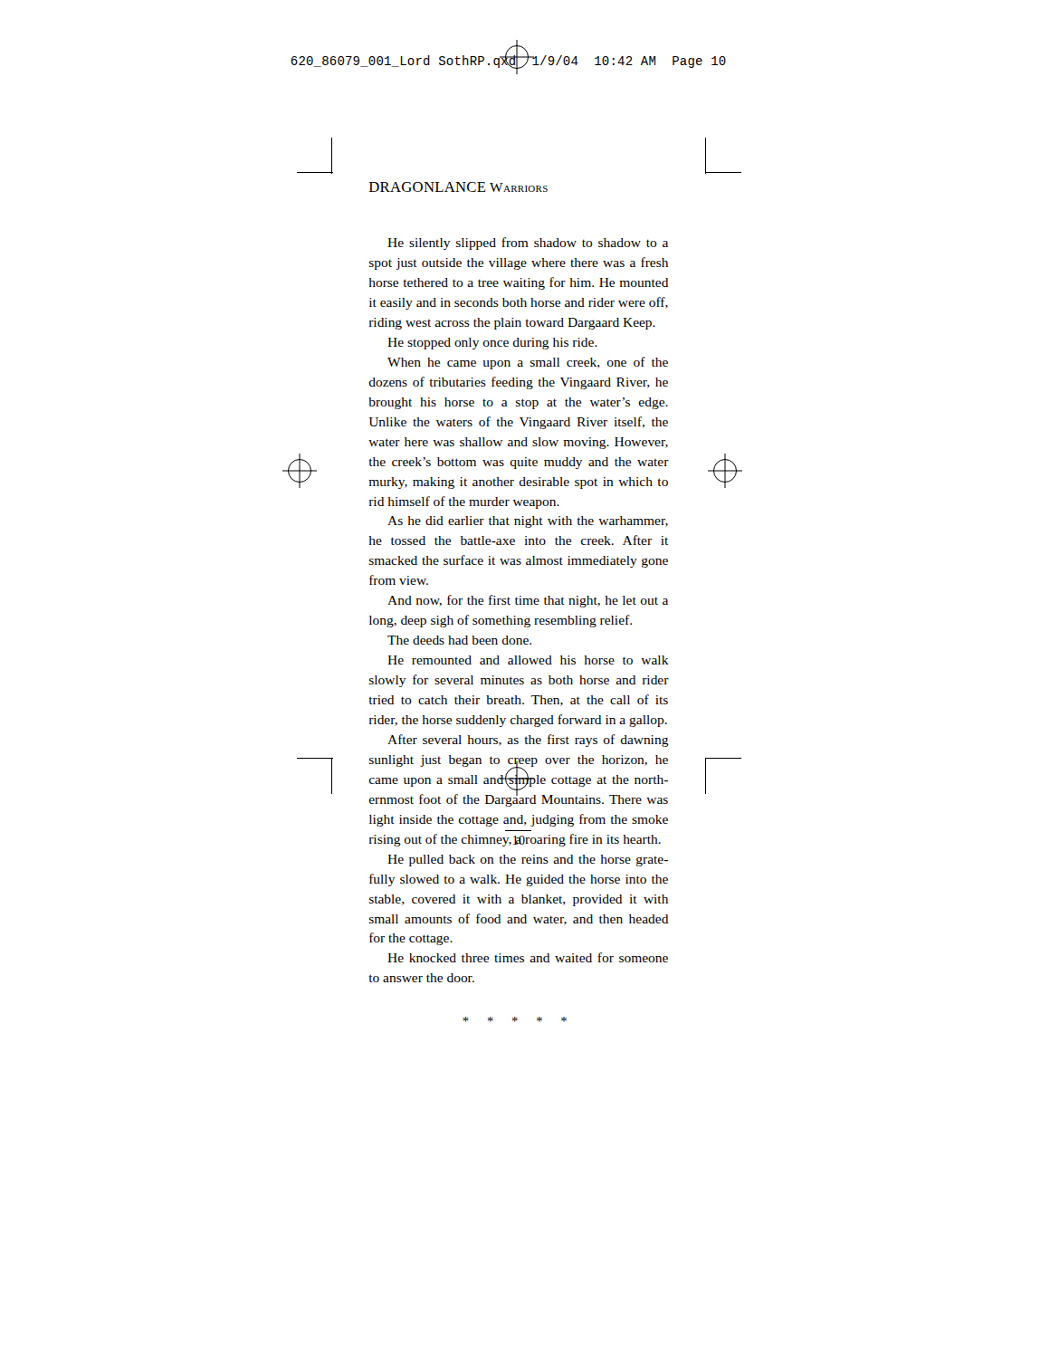620_86079_001_Lord SothRP.qxd 1/9/04 10:42 AM Page 10
DRAGONLANCE Warriors
He silently slipped from shadow to shadow to a spot just outside the village where there was a fresh horse tethered to a tree waiting for him. He mounted it easily and in seconds both horse and rider were off, riding west across the plain toward Dargaard Keep.
He stopped only once during his ride.
When he came upon a small creek, one of the dozens of tributaries feeding the Vingaard River, he brought his horse to a stop at the water’s edge. Unlike the waters of the Vingaard River itself, the water here was shallow and slow moving. However, the creek’s bottom was quite muddy and the water murky, making it another desirable spot in which to rid himself of the murder weapon.
As he did earlier that night with the warhammer, he tossed the battle-axe into the creek. After it smacked the surface it was almost immediately gone from view.
And now, for the first time that night, he let out a long, deep sigh of something resembling relief.
The deeds had been done.
He remounted and allowed his horse to walk slowly for several minutes as both horse and rider tried to catch their breath. Then, at the call of its rider, the horse suddenly charged forward in a gallop.
After several hours, as the first rays of dawning sunlight just began to creep over the horizon, he came upon a small and simple cottage at the northernmost foot of the Dargaard Mountains. There was light inside the cottage and, judging from the smoke rising out of the chimney, a roaring fire in its hearth.
He pulled back on the reins and the horse gratefully slowed to a walk. He guided the horse into the stable, covered it with a blanket, provided it with small amounts of food and water, and then headed for the cottage.
He knocked three times and waited for someone to answer the door.
* * * * *
10